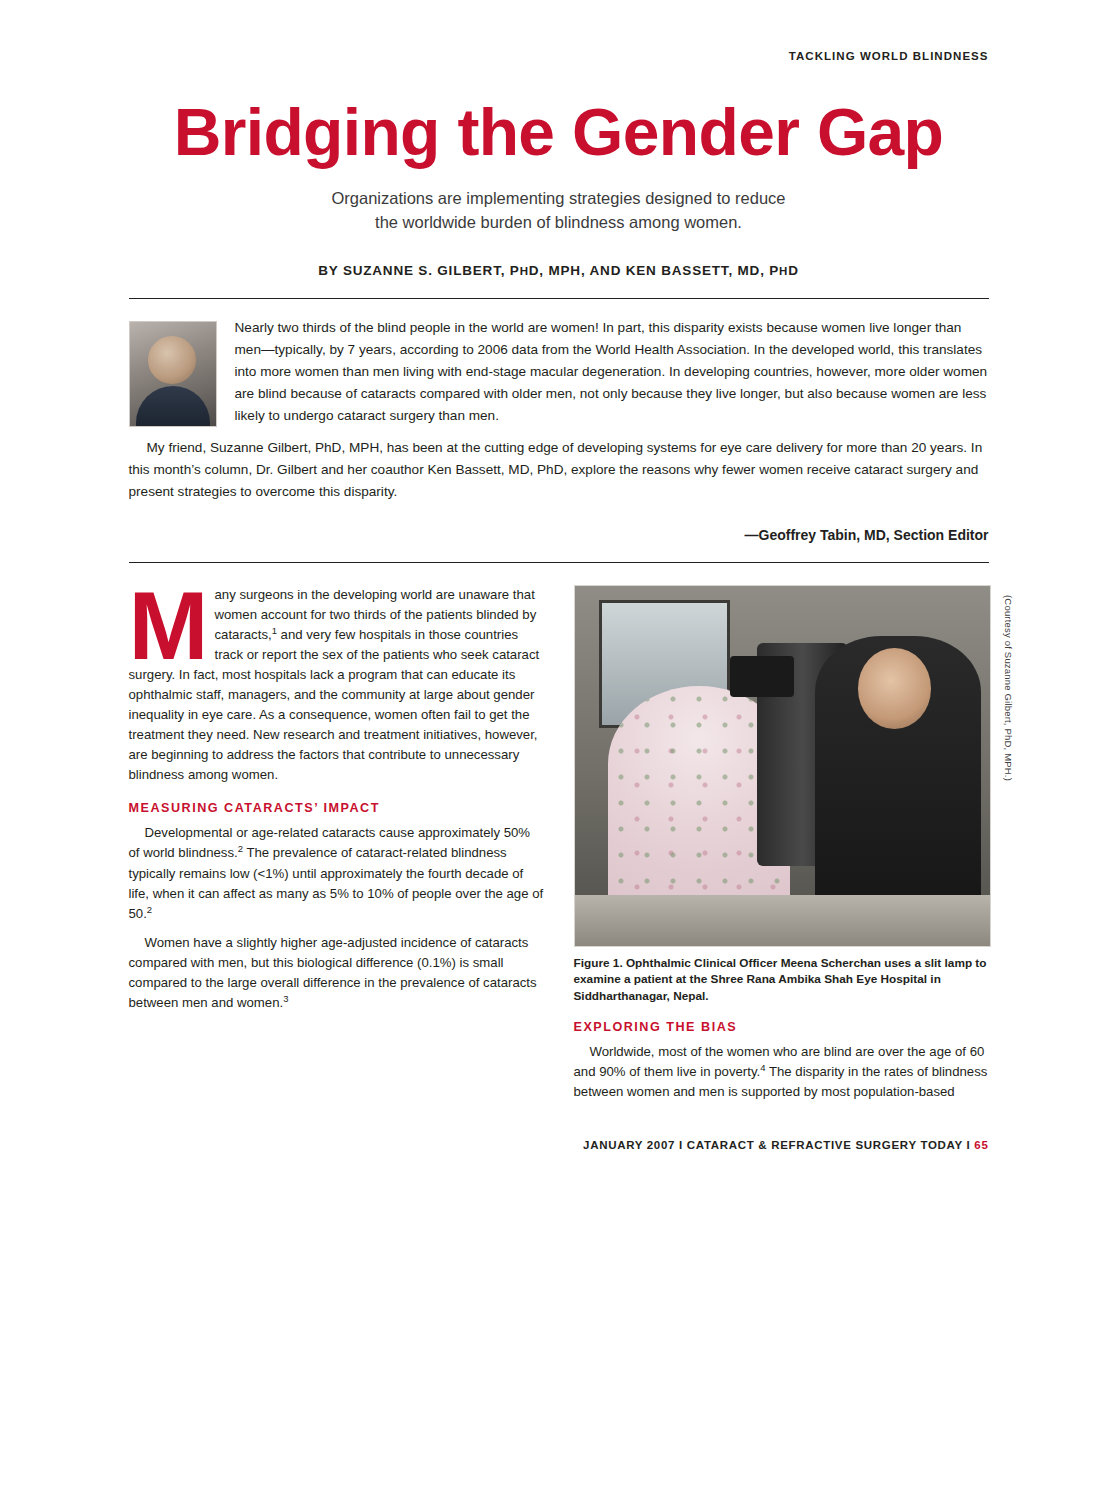TACKLING WORLD BLINDNESS
Bridging the Gender Gap
Organizations are implementing strategies designed to reduce
the worldwide burden of blindness among women.
BY SUZANNE S. GILBERT, PHD, MPH, AND KEN BASSETT, MD, PHD
Nearly two thirds of the blind people in the world are women! In part, this disparity exists because women live longer than men—typically, by 7 years, according to 2006 data from the World Health Association. In the developed world, this translates into more women than men living with end-stage macular degeneration. In developing countries, however, more older women are blind because of cataracts compared with older men, not only because they live longer, but also because women are less likely to undergo cataract surgery than men.
My friend, Suzanne Gilbert, PhD, MPH, has been at the cutting edge of developing systems for eye care delivery for more than 20 years. In this month’s column, Dr. Gilbert and her coauthor Ken Bassett, MD, PhD, explore the reasons why fewer women receive cataract surgery and present strategies to overcome this disparity.
—Geoffrey Tabin, MD, Section Editor
Many surgeons in the developing world are unaware that women account for two thirds of the patients blinded by cataracts,1 and very few hospitals in those countries track or report the sex of the patients who seek cataract surgery. In fact, most hospitals lack a program that can educate its ophthalmic staff, managers, and the community at large about gender inequality in eye care. As a consequence, women often fail to get the treatment they need. New research and treatment initiatives, however, are beginning to address the factors that contribute to unnecessary blindness among women.
MEASURING CATARACTS’ IMPACT
Developmental or age-related cataracts cause approximately 50% of world blindness.2 The prevalence of cataract-related blindness typically remains low (<1%) until approximately the fourth decade of life, when it can affect as many as 5% to 10% of people over the age of 50.2
Women have a slightly higher age-adjusted incidence of cataracts compared with men, but this biological difference (0.1%) is small compared to the large overall difference in the prevalence of cataracts between men and women.3
Figure 1. Ophthalmic Clinical Officer Meena Scherchan uses a slit lamp to examine a patient at the Shree Rana Ambika Shah Eye Hospital in Siddharthanagar, Nepal.
(Courtesy of Suzanne Gilbert, PhD, MPH.)
EXPLORING THE BIAS
Worldwide, most of the women who are blind are over the age of 60 and 90% of them live in poverty.4 The disparity in the rates of blindness between women and men is supported by most population-based
JANUARY 2007 I CATARACT & REFRACTIVE SURGERY TODAY I 65